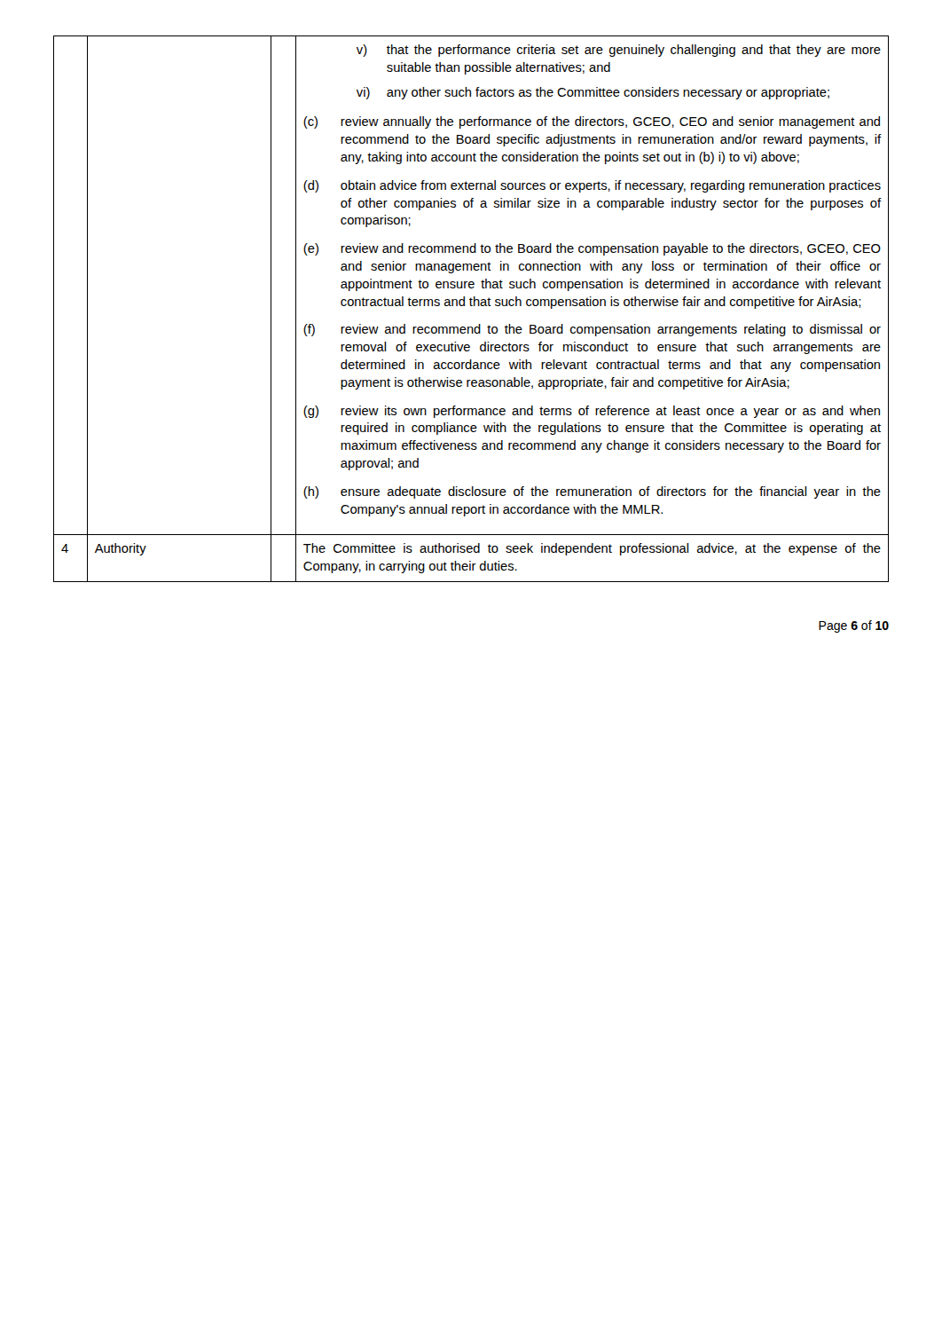| | | | v) that the performance criteria set are genuinely challenging and that they are more suitable than possible alternatives; and vi) any other such factors as the Committee considers necessary or appropriate; (c) review annually the performance of the directors, GCEO, CEO and senior management and recommend to the Board specific adjustments in remuneration and/or reward payments, if any, taking into account the consideration the points set out in (b) i) to vi) above; (d) obtain advice from external sources or experts, if necessary, regarding remuneration practices of other companies of a similar size in a comparable industry sector for the purposes of comparison; (e) review and recommend to the Board the compensation payable to the directors, GCEO, CEO and senior management in connection with any loss or termination of their office or appointment to ensure that such compensation is determined in accordance with relevant contractual terms and that such compensation is otherwise fair and competitive for AirAsia; (f) review and recommend to the Board compensation arrangements relating to dismissal or removal of executive directors for misconduct to ensure that such arrangements are determined in accordance with relevant contractual terms and that any compensation payment is otherwise reasonable, appropriate, fair and competitive for AirAsia; (g) review its own performance and terms of reference at least once a year or as and when required in compliance with the regulations to ensure that the Committee is operating at maximum effectiveness and recommend any change it considers necessary to the Board for approval; and (h) ensure adequate disclosure of the remuneration of directors for the financial year in the Company's annual report in accordance with the MMLR. |
| 4 | Authority | | The Committee is authorised to seek independent professional advice, at the expense of the Company, in carrying out their duties. |
Page 6 of 10